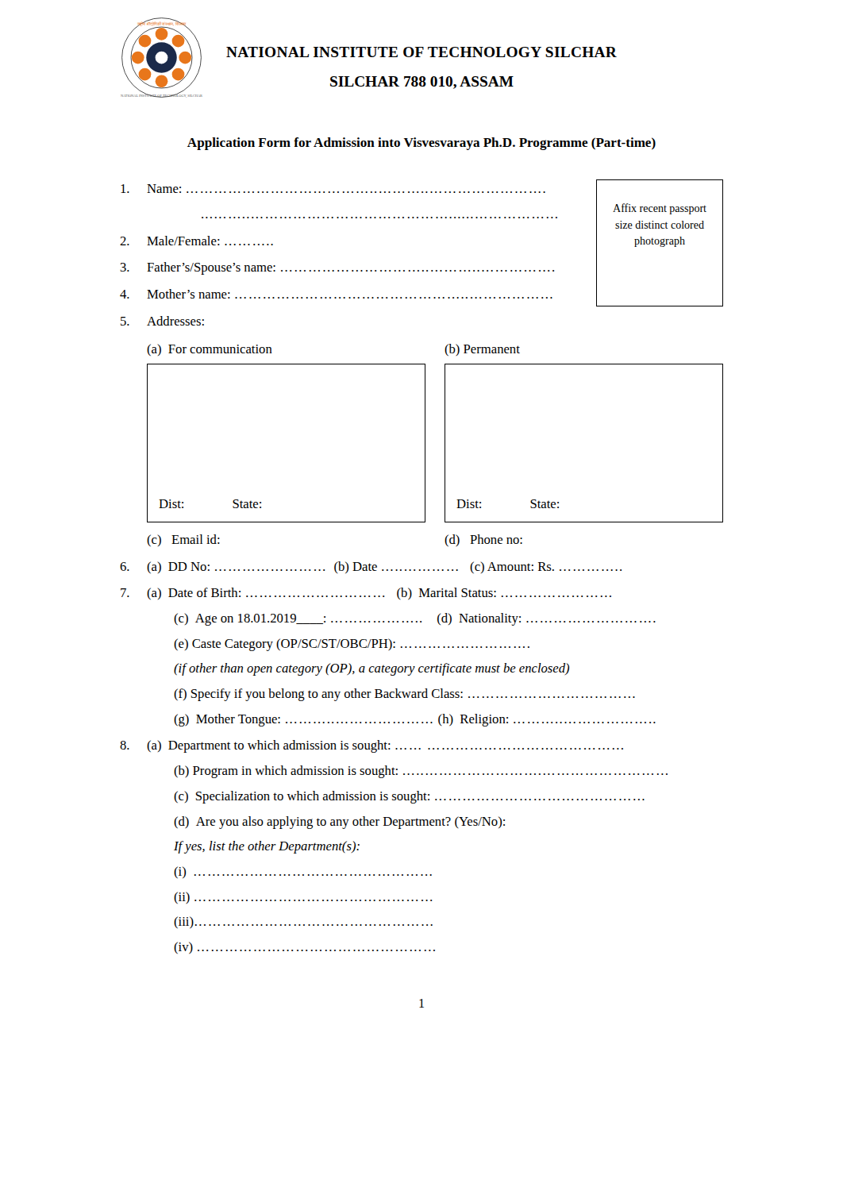राष्ट्रीय प्रौद्योगिकी संस्थान, सिलचर NATIONAL INSTITUTE OF TECHNOLOGY, SILCHAR
NATIONAL INSTITUTE OF TECHNOLOGY SILCHAR
SILCHAR 788 010, ASSAM
Application Form for Admission into Visvesvaraya Ph.D. Programme (Part-time)
Affix recent passport size distinct colored photograph
Name: …………………………………..………..…………………….
...……..……………………………………......………………
Male/Female: ………..
Father’s/Spouse’s name: …………………………..………..…………….
Mother’s name: …………………………………………..………………
Addresses:
(a) For communication
(b) Permanent
Dist: State:
Dist: State:
(c) Email id:
(d) Phone no:
(a) DD No: …………………… (b) Date …..………… (c) Amount: Rs. …………..
(a) Date of Birth: ………………………… (b) Marital Status: ……………………
(c) Age on 18.01.2019____: ……………….. (d) Nationality: ……………………….
(e) Caste Category (OP/SC/ST/OBC/PH): ……………………….
(if other than open category (OP), a category certificate must be enclosed)
(f) Specify if you belong to any other Backward Class: ………………………………
(g) Mother Tongue: ………..………………… (h) Religion: ………..………………..
(a) Department to which admission is sought: …… ……………………………………
(b) Program in which admission is sought: …..…………………….………………………
(c) Specialization to which admission is sought: ………………………………………
(d) Are you also applying to any other Department? (Yes/No):
If yes, list the other Department(s):
(i) ……………………………………………
(ii) ……………………………………………
(iii)……………………………………………
(iv) ……………………………………………
1